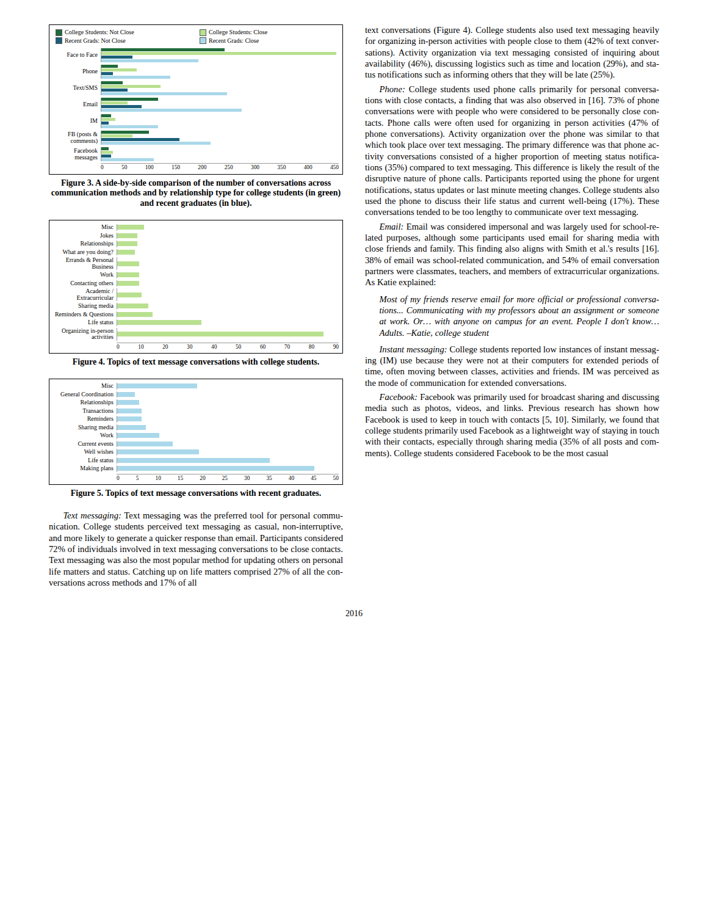College Students: Not Close College Students: Close Recent Grads: Not Close Recent Grads: Close
Face to Face
Phone
Text/SMS
Email
IM
FB (posts & comments)
Facebook messages
050100150200250300350400450
Figure 3. A side-by-side comparison of the number of conversations across communication methods and by relationship type for college students (in green) and recent graduates (in blue).
Misc
Jokes
Relationships
What are you doing?
Errands & Personal Business
Work
Contacting others
Academic / Extracurricular
Sharing media
Reminders & Questions
Life status
Organizing in-person activities
0102030405060708090
Figure 4. Topics of text message conversations with college students.
Misc
General Coordination
Relationships
Transactions
Reminders
Sharing media
Work
Current events
Well wishes
Life status
Making plans
05101520253035404550
Figure 5. Topics of text message conversations with recent graduates.
Text messaging: Text messaging was the preferred tool for personal communication. College students perceived text messaging as casual, non-interruptive, and more likely to generate a quicker response than email. Participants considered 72% of individuals involved in text messaging conversations to be close contacts. Text messaging was also the most popular method for updating others on personal life matters and status. Catching up on life matters comprised 27% of all the conversations across methods and 17% of all
text conversations (Figure 4). College students also used text messaging heavily for organizing in-person activities with people close to them (42% of text conversations). Activity organization via text messaging consisted of inquiring about availability (46%), discussing logistics such as time and location (29%), and status notifications such as informing others that they will be late (25%).
Phone: College students used phone calls primarily for personal conversations with close contacts, a finding that was also observed in [16]. 73% of phone conversations were with people who were considered to be personally close contacts. Phone calls were often used for organizing in person activities (47% of phone conversations). Activity organization over the phone was similar to that which took place over text messaging. The primary difference was that phone activity conversations consisted of a higher proportion of meeting status notifications (35%) compared to text messaging. This difference is likely the result of the disruptive nature of phone calls. Participants reported using the phone for urgent notifications, status updates or last minute meeting changes. College students also used the phone to discuss their life status and current well-being (17%). These conversations tended to be too lengthy to communicate over text messaging.
Email: Email was considered impersonal and was largely used for school-related purposes, although some participants used email for sharing media with close friends and family. This finding also aligns with Smith et al.'s results [16]. 38% of email was school-related communication, and 54% of email conversation partners were classmates, teachers, and members of extracurricular organizations. As Katie explained:
Most of my friends reserve email for more official or professional conversations... Communicating with my professors about an assignment or someone at work. Or… with anyone on campus for an event. People I don't know… Adults. –Katie, college student
Instant messaging: College students reported low instances of instant messaging (IM) use because they were not at their computers for extended periods of time, often moving between classes, activities and friends. IM was perceived as the mode of communication for extended conversations.
Facebook: Facebook was primarily used for broadcast sharing and discussing media such as photos, videos, and links. Previous research has shown how Facebook is used to keep in touch with contacts [5, 10]. Similarly, we found that college students primarily used Facebook as a lightweight way of staying in touch with their contacts, especially through sharing media (35% of all posts and comments). College students considered Facebook to be the most casual
2016